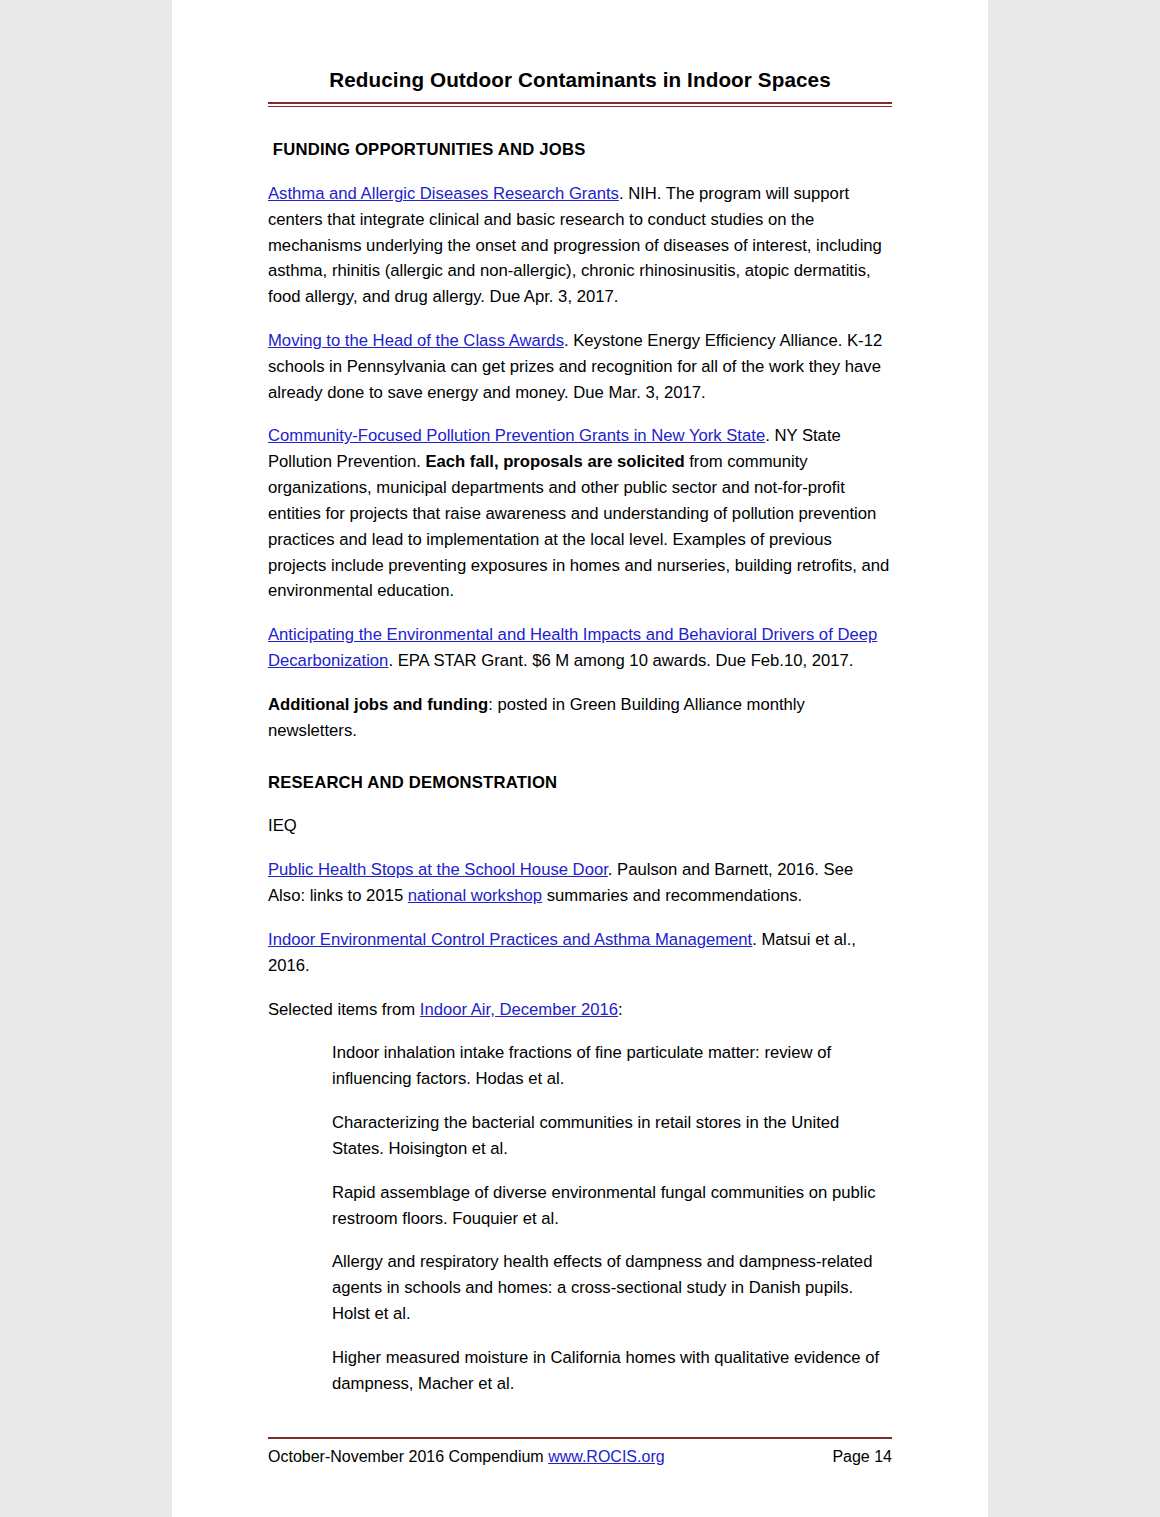Reducing Outdoor Contaminants in Indoor Spaces
FUNDING OPPORTUNITIES AND JOBS
Asthma and Allergic Diseases Research Grants. NIH. The program will support centers that integrate clinical and basic research to conduct studies on the mechanisms underlying the onset and progression of diseases of interest, including asthma, rhinitis (allergic and non-allergic), chronic rhinosinusitis, atopic dermatitis, food allergy, and drug allergy. Due Apr. 3, 2017.
Moving to the Head of the Class Awards. Keystone Energy Efficiency Alliance. K-12 schools in Pennsylvania can get prizes and recognition for all of the work they have already done to save energy and money. Due Mar. 3, 2017.
Community-Focused Pollution Prevention Grants in New York State. NY State Pollution Prevention. Each fall, proposals are solicited from community organizations, municipal departments and other public sector and not-for-profit entities for projects that raise awareness and understanding of pollution prevention practices and lead to implementation at the local level. Examples of previous projects include preventing exposures in homes and nurseries, building retrofits, and environmental education.
Anticipating the Environmental and Health Impacts and Behavioral Drivers of Deep Decarbonization. EPA STAR Grant. $6 M among 10 awards. Due Feb.10, 2017.
Additional jobs and funding: posted in Green Building Alliance monthly newsletters.
RESEARCH AND DEMONSTRATION
IEQ
Public Health Stops at the School House Door. Paulson and Barnett, 2016. See Also: links to 2015 national workshop summaries and recommendations.
Indoor Environmental Control Practices and Asthma Management. Matsui et al., 2016.
Selected items from Indoor Air, December 2016:
Indoor inhalation intake fractions of fine particulate matter: review of influencing factors. Hodas et al.
Characterizing the bacterial communities in retail stores in the United States. Hoisington et al.
Rapid assemblage of diverse environmental fungal communities on public restroom floors. Fouquier et al.
Allergy and respiratory health effects of dampness and dampness-related agents in schools and homes: a cross-sectional study in Danish pupils. Holst et al.
Higher measured moisture in California homes with qualitative evidence of dampness, Macher et al.
October-November 2016 Compendium www.ROCIS.org
Page 14